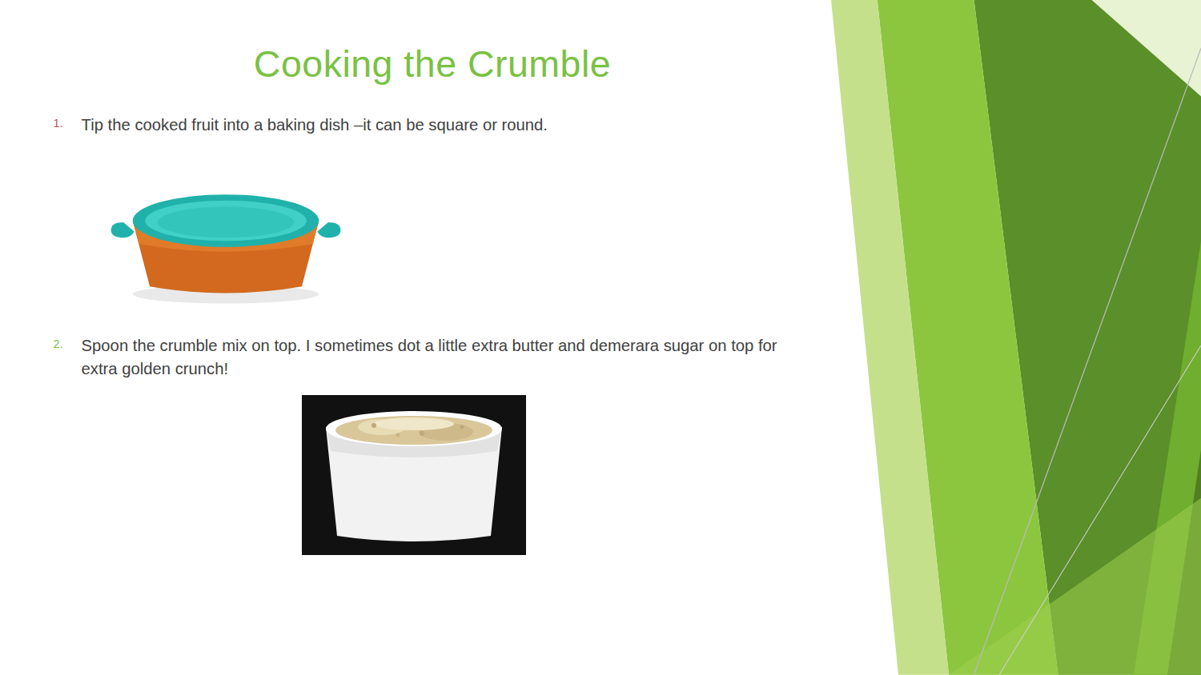Cooking the Crumble
Tip the cooked fruit into a baking dish –it can be square or round.
Spoon the crumble mix on top. I sometimes dot a little extra butter and demerara sugar on top for extra golden crunch!